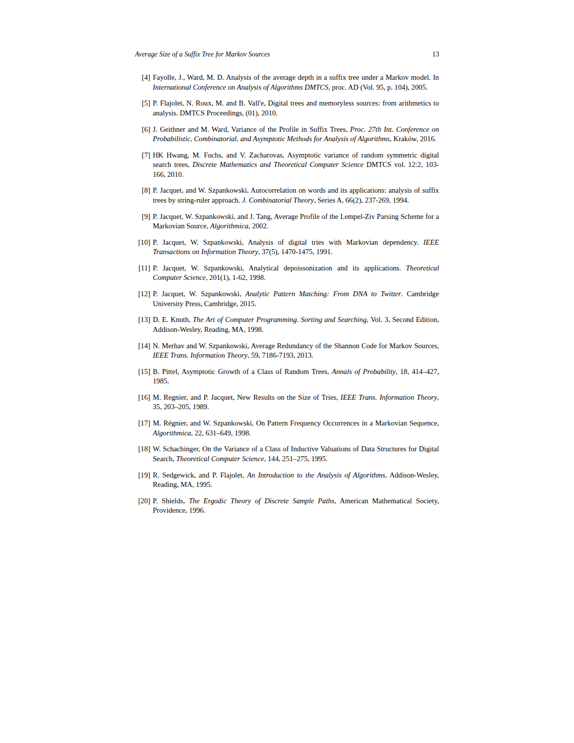Average Size of a Suffix Tree for Markov Sources 13
[4] Fayolle, J., Ward, M. D. Analysis of the average depth in a suffix tree under a Markov model. In International Conference on Analysis of Algorithms DMTCS, proc. AD (Vol. 95, p. 104), 2005.
[5] P. Flajolet, N. Roux, M. and B. Vall'e, Digital trees and memoryless sources: from arithmetics to analysis. DMTCS Proceedings, (01), 2010.
[6] J. Geithner and M. Ward, Variance of the Profile in Suffix Trees, Proc. 27th Int. Conference on Probabilistic, Combinatorial, and Asymptotic Methods for Analysis of Algorithms, Kraków, 2016.
[7] HK Hwang, M. Fuchs, and V. Zacharovas, Asymptotic variance of random symmetric digital search trees, Discrete Mathematics and Theoretical Computer Science DMTCS vol. 12:2, 103-166, 2010.
[8] P. Jacquet, and W. Szpankowski, Autocorrelation on words and its applications: analysis of suffix trees by string-ruler approach. J. Combinatorial Theory, Series A, 66(2), 237-269, 1994.
[9] P. Jacquet, W. Szpankowski, and J. Tang, Average Profile of the Lempel-Ziv Parsing Scheme for a Markovian Source, Algorithmica, 2002.
[10] P. Jacquet, W. Szpankowski, Analysis of digital tries with Markovian dependency. IEEE Transactions on Information Theory, 37(5), 1470-1475, 1991.
[11] P. Jacquet, W. Szpankowski, Analytical depoissonization and its applications. Theoretical Computer Science, 201(1), 1-62, 1998.
[12] P. Jacquet, W. Szpankowski, Analytic Pattern Matching: From DNA to Twitter. Cambridge University Press, Cambridge, 2015.
[13] D. E. Knuth, The Art of Computer Programming. Sorting and Searching, Vol. 3, Second Edition, Addison-Wesley, Reading, MA, 1998.
[14] N. Merhav and W. Szpankowski, Average Redundancy of the Shannon Code for Markov Sources, IEEE Trans. Information Theory, 59, 7186-7193, 2013.
[15] B. Pittel, Asymptotic Growth of a Class of Random Trees, Annals of Probability, 18, 414–427, 1985.
[16] M. Regnier, and P. Jacquet, New Results on the Size of Tries, IEEE Trans. Information Theory, 35, 203–205, 1989.
[17] M. Régnier, and W. Szpankowski, On Pattern Frequency Occurrences in a Markovian Sequence, Algorithmica, 22, 631–649, 1998.
[18] W. Schachinger, On the Variance of a Class of Inductive Valuations of Data Structures for Digital Search, Theoretical Computer Science, 144, 251–275, 1995.
[19] R. Sedgewick, and P. Flajolet, An Introduction to the Analysis of Algorithms, Addison-Wesley, Reading, MA, 1995.
[20] P. Shields, The Ergodic Theory of Discrete Sample Paths, American Mathematical Society, Providence, 1996.